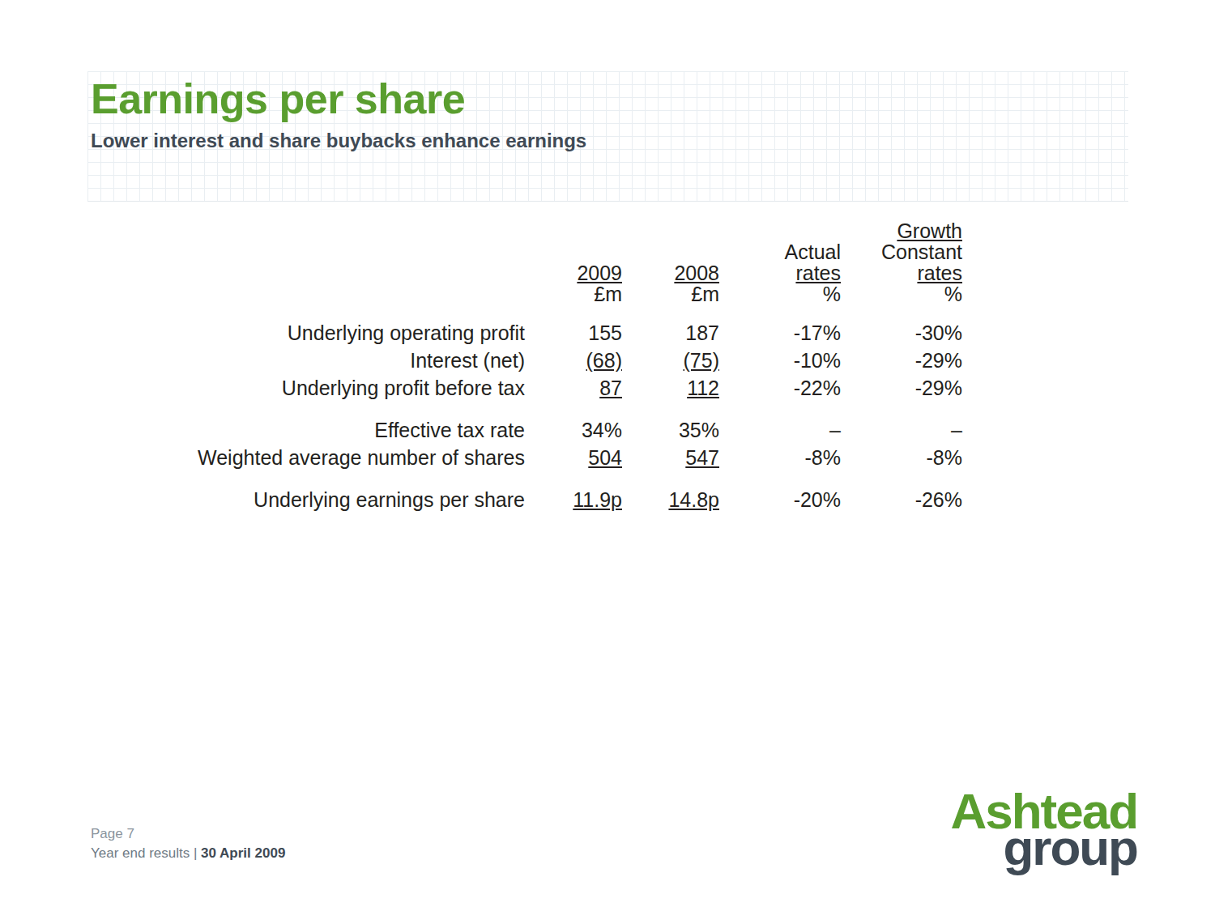Earnings per share
Lower interest and share buybacks enhance earnings
| | | | Growth |
| | | | Actual | Constant |
| | 2009 | 2008 | rates | rates |
| | £m | £m | % | % |
| Underlying operating profit | 155 | 187 | -17% | -30% |
| Interest (net) | (68) | (75) | -10% | -29% |
| Underlying profit before tax | 87 | 112 | -22% | -29% |
| Effective tax rate | 34% | 35% | – | – |
| Weighted average number of shares | 504 | 547 | -8% | -8% |
| Underlying earnings per share | 11.9p | 14.8p | -20% | -26% |
Page 7
Year end results | 30 April 2009
Ashtead group